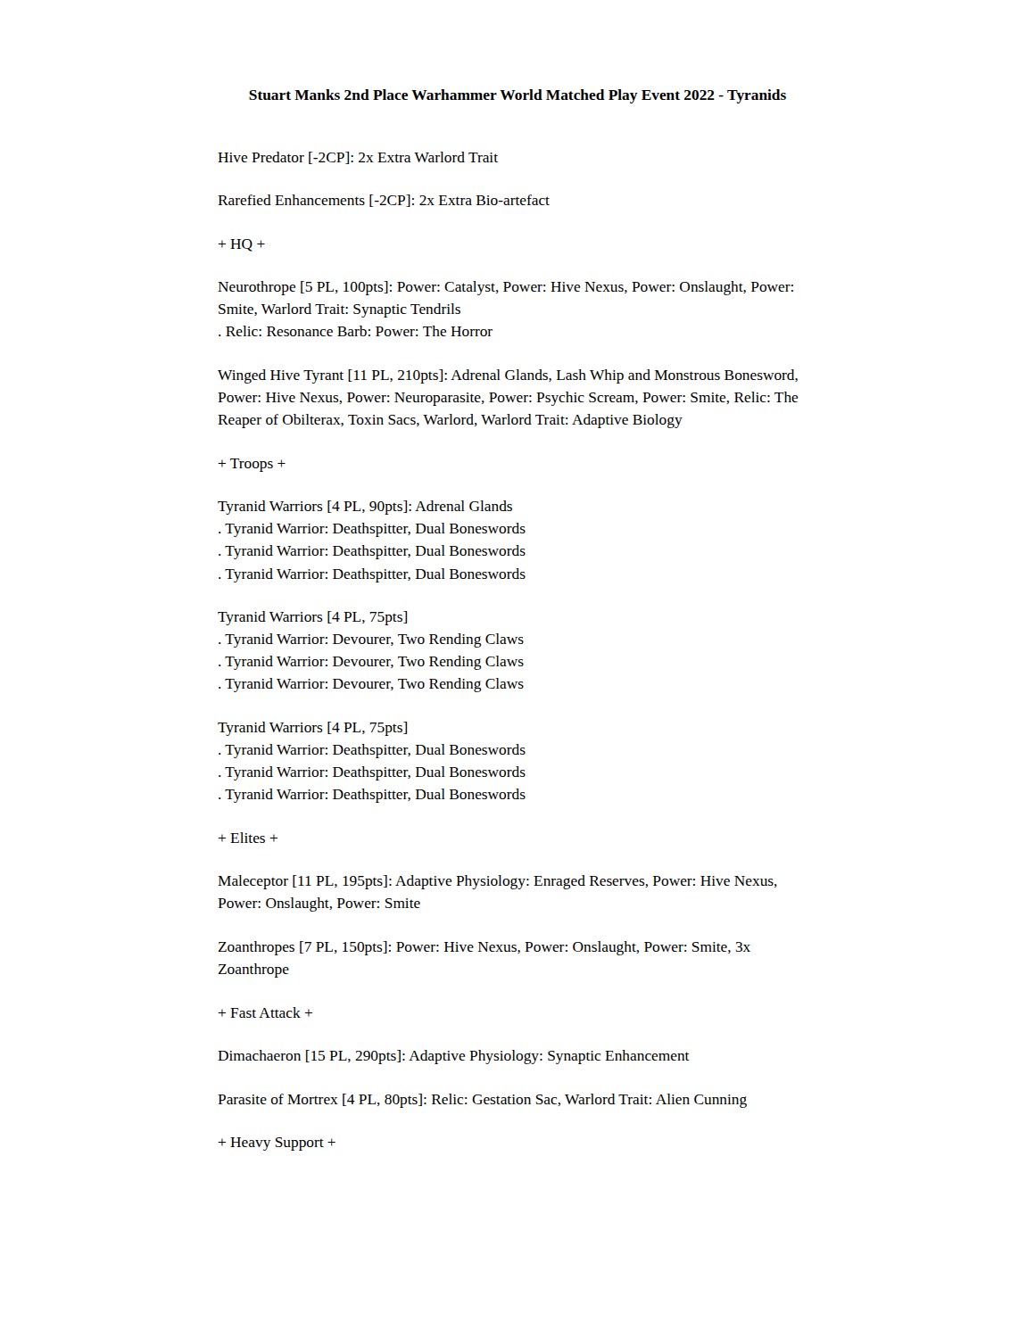Stuart Manks 2nd Place Warhammer World Matched Play Event 2022 - Tyranids
Hive Predator [-2CP]: 2x Extra Warlord Trait
Rarefied Enhancements [-2CP]: 2x Extra Bio-artefact
+ HQ +
Neurothrope [5 PL, 100pts]: Power: Catalyst, Power: Hive Nexus, Power: Onslaught, Power: Smite, Warlord Trait: Synaptic Tendrils
. Relic: Resonance Barb: Power: The Horror
Winged Hive Tyrant [11 PL, 210pts]: Adrenal Glands, Lash Whip and Monstrous Bonesword, Power: Hive Nexus, Power: Neuroparasite, Power: Psychic Scream, Power: Smite, Relic: The Reaper of Obilterax, Toxin Sacs, Warlord, Warlord Trait: Adaptive Biology
+ Troops +
Tyranid Warriors [4 PL, 90pts]: Adrenal Glands
. Tyranid Warrior: Deathspitter, Dual Boneswords
. Tyranid Warrior: Deathspitter, Dual Boneswords
. Tyranid Warrior: Deathspitter, Dual Boneswords
Tyranid Warriors [4 PL, 75pts]
. Tyranid Warrior: Devourer, Two Rending Claws
. Tyranid Warrior: Devourer, Two Rending Claws
. Tyranid Warrior: Devourer, Two Rending Claws
Tyranid Warriors [4 PL, 75pts]
. Tyranid Warrior: Deathspitter, Dual Boneswords
. Tyranid Warrior: Deathspitter, Dual Boneswords
. Tyranid Warrior: Deathspitter, Dual Boneswords
+ Elites +
Maleceptor [11 PL, 195pts]: Adaptive Physiology: Enraged Reserves, Power: Hive Nexus, Power: Onslaught, Power: Smite
Zoanthropes [7 PL, 150pts]: Power: Hive Nexus, Power: Onslaught, Power: Smite, 3x Zoanthrope
+ Fast Attack +
Dimachaeron [15 PL, 290pts]: Adaptive Physiology: Synaptic Enhancement
Parasite of Mortrex [4 PL, 80pts]: Relic: Gestation Sac, Warlord Trait: Alien Cunning
+ Heavy Support +